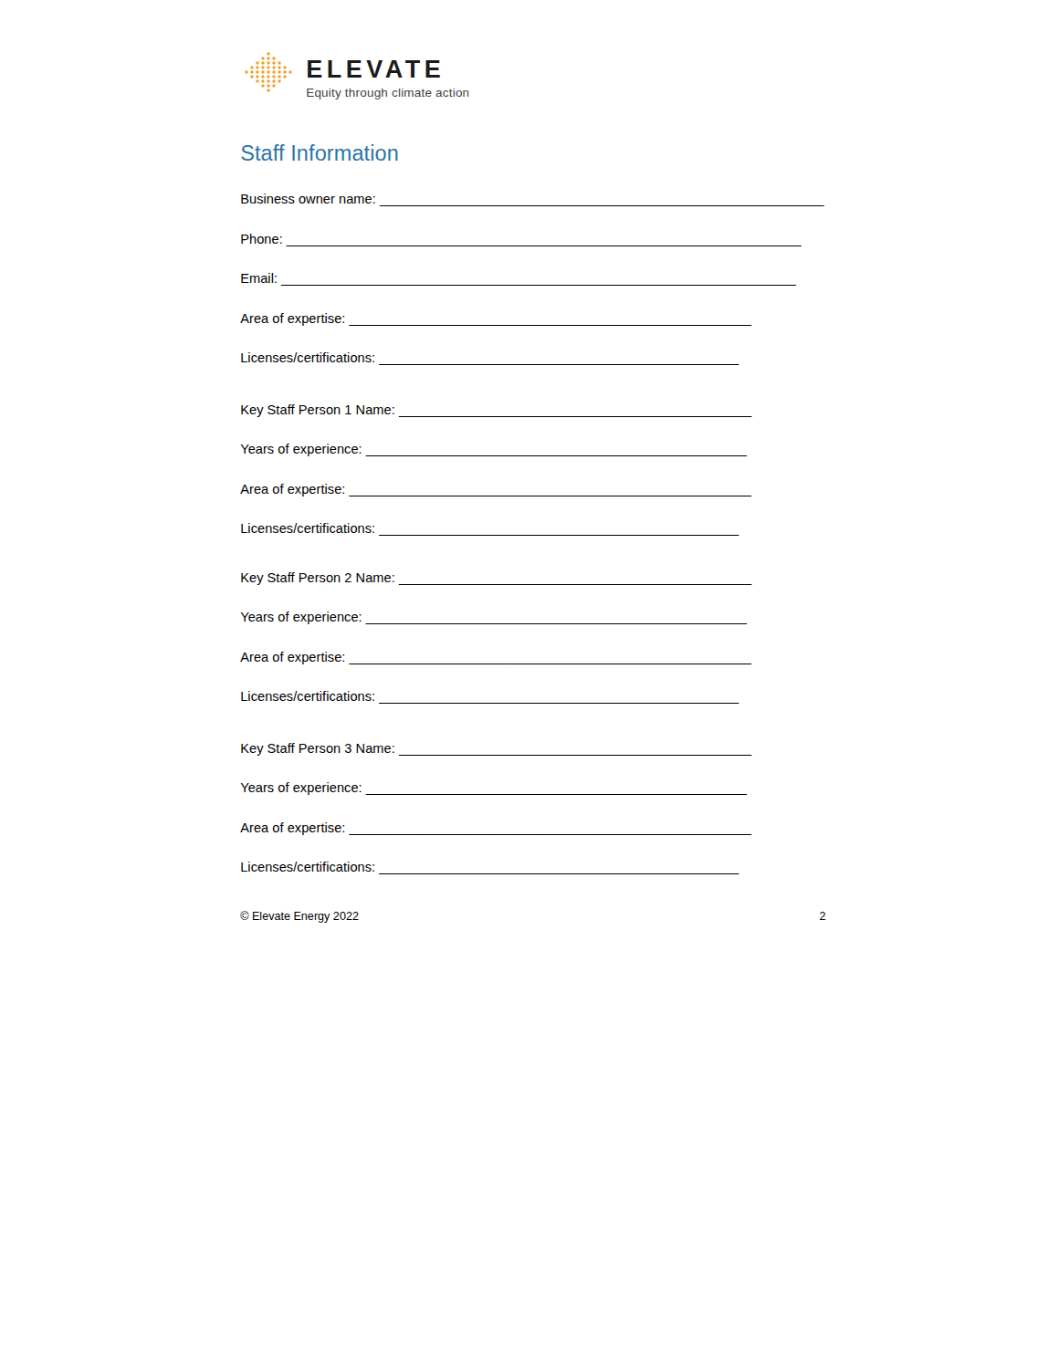ELEVATE
Equity through climate action
Staff Information
Business owner name: _______________________________________________________________
Phone: _________________________________________________________________________
Email: _________________________________________________________________________
Area of expertise: _________________________________________________________
Licenses/certifications: ___________________________________________________
Key Staff Person 1 Name: __________________________________________________
Years of experience: ______________________________________________________
Area of expertise: _________________________________________________________
Licenses/certifications: ___________________________________________________
Key Staff Person 2 Name: __________________________________________________
Years of experience: ______________________________________________________
Area of expertise: _________________________________________________________
Licenses/certifications: ___________________________________________________
Key Staff Person 3 Name: __________________________________________________
Years of experience: ______________________________________________________
Area of expertise: _________________________________________________________
Licenses/certifications: ___________________________________________________
© Elevate Energy 2022
2